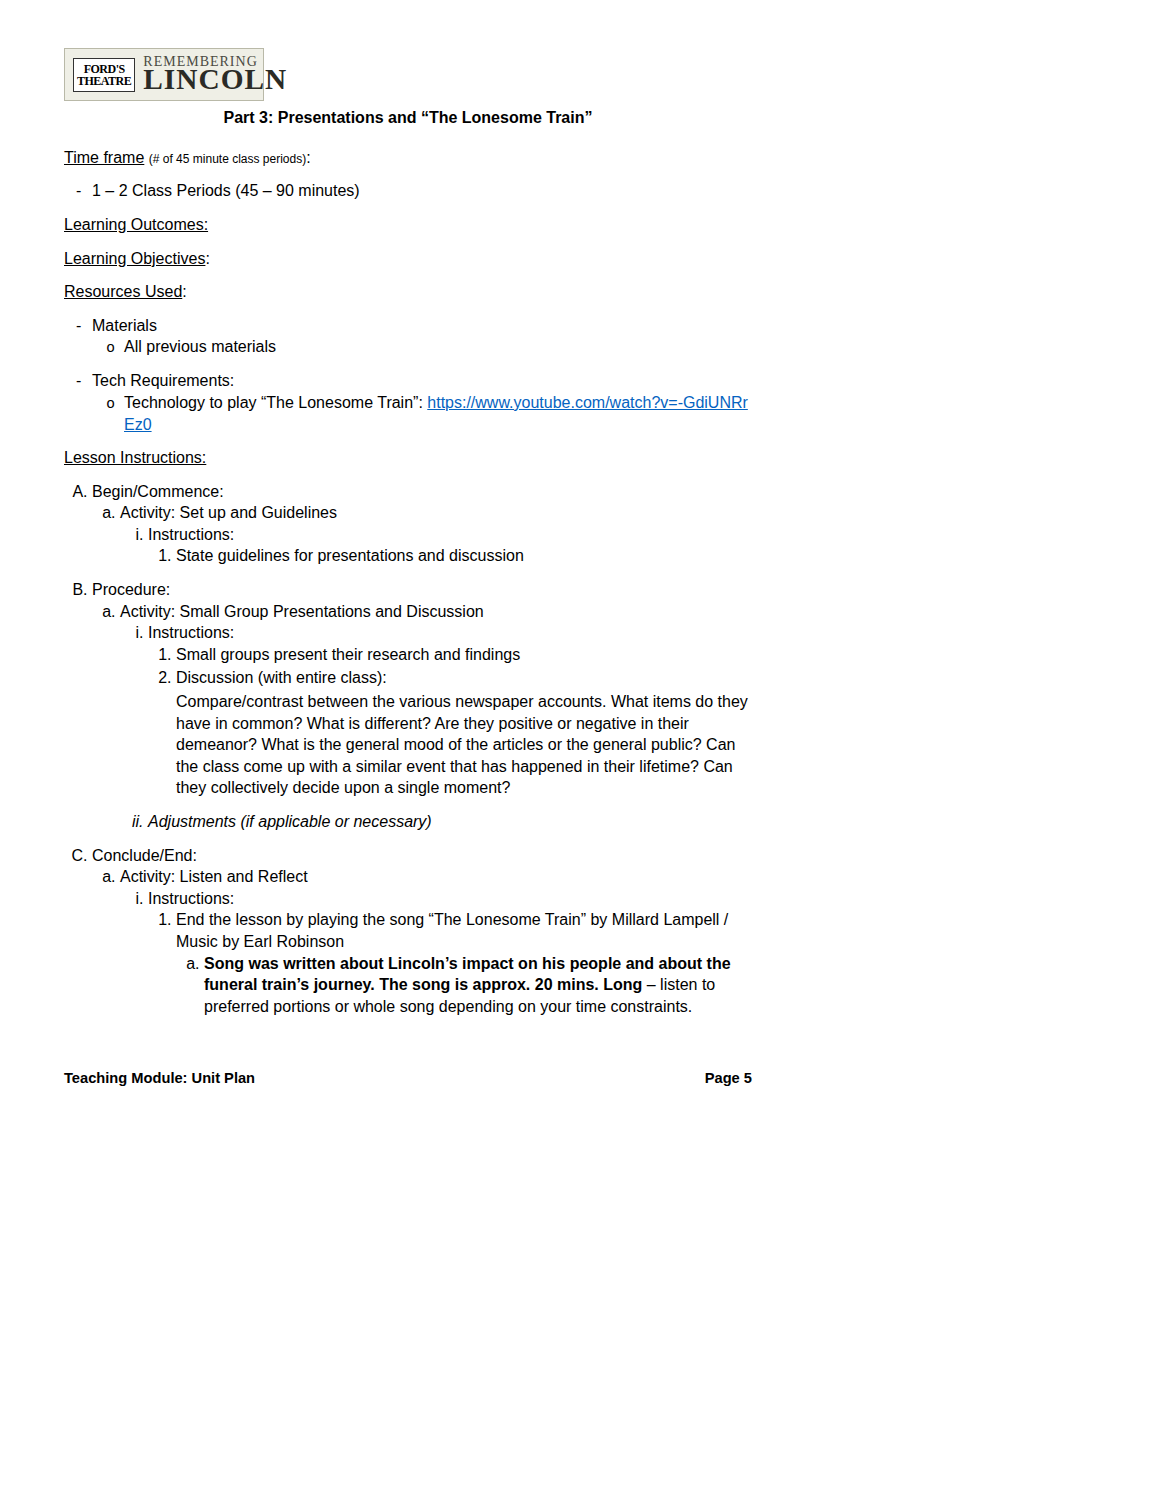FORD'S
THEATRE
REMEMBERING LINCOLN
Part 3: Presentations and “The Lonesome Train”
Time frame (# of 45 minute class periods):
1 – 2 Class Periods (45 – 90 minutes)
Learning Outcomes:
Learning Objectives:
Resources Used:
Materials
All previous materials
Tech Requirements:
Technology to play “The Lonesome Train”: https://www.youtube.com/watch?v=-GdiUNRrEz0
Lesson Instructions:
Begin/Commence:
Activity: Set up and Guidelines
Instructions:
State guidelines for presentations and discussion
Procedure:
Activity: Small Group Presentations and Discussion
Instructions:
Small groups present their research and findings
Discussion (with entire class): Compare/contrast between the various newspaper accounts. What items do they have in common? What is different? Are they positive or negative in their demeanor? What is the general mood of the articles or the general public? Can the class come up with a similar event that has happened in their lifetime? Can they collectively decide upon a single moment?
Adjustments (if applicable or necessary)
Conclude/End:
Activity: Listen and Reflect
Instructions:
End the lesson by playing the song “The Lonesome Train” by Millard Lampell / Music by Earl Robinson
Song was written about Lincoln’s impact on his people and about the funeral train’s journey. The song is approx. 20 mins. Long – listen to preferred portions or whole song depending on your time constraints.
Teaching Module: Unit Plan Page 5